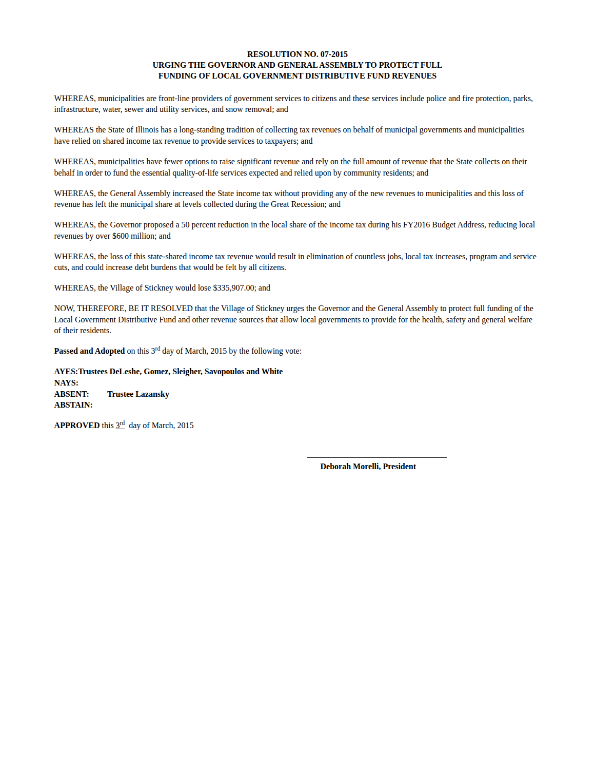RESOLUTION NO. 07-2015 URGING THE GOVERNOR AND GENERAL ASSEMBLY TO PROTECT FULL FUNDING OF LOCAL GOVERNMENT DISTRIBUTIVE FUND REVENUES
WHEREAS, municipalities are front-line providers of government services to citizens and these services include police and fire protection, parks, infrastructure, water, sewer and utility services, and snow removal; and
WHEREAS the State of Illinois has a long-standing tradition of collecting tax revenues on behalf of municipal governments and municipalities have relied on shared income tax revenue to provide services to taxpayers; and
WHEREAS, municipalities have fewer options to raise significant revenue and rely on the full amount of revenue that the State collects on their behalf in order to fund the essential quality-of-life services expected and relied upon by community residents; and
WHEREAS, the General Assembly increased the State income tax without providing any of the new revenues to municipalities and this loss of revenue has left the municipal share at levels collected during the Great Recession; and
WHEREAS, the Governor proposed a 50 percent reduction in the local share of the income tax during his FY2016 Budget Address, reducing local revenues by over $600 million; and
WHEREAS, the loss of this state-shared income tax revenue would result in elimination of countless jobs, local tax increases, program and service cuts, and could increase debt burdens that would be felt by all citizens.
WHEREAS, the Village of Stickney would lose $335,907.00; and
NOW, THEREFORE, BE IT RESOLVED that the Village of Stickney urges the Governor and the General Assembly to protect full funding of the Local Government Distributive Fund and other revenue sources that allow local governments to provide for the health, safety and general welfare of their residents.
Passed and Adopted on this 3rd day of March, 2015 by the following vote:
AYES: Trustees DeLeshe, Gomez, Sleigher, Savopoulos and White
NAYS:
ABSENT: Trustee Lazansky
ABSTAIN:
APPROVED this 3rd day of March, 2015
Deborah Morelli, President